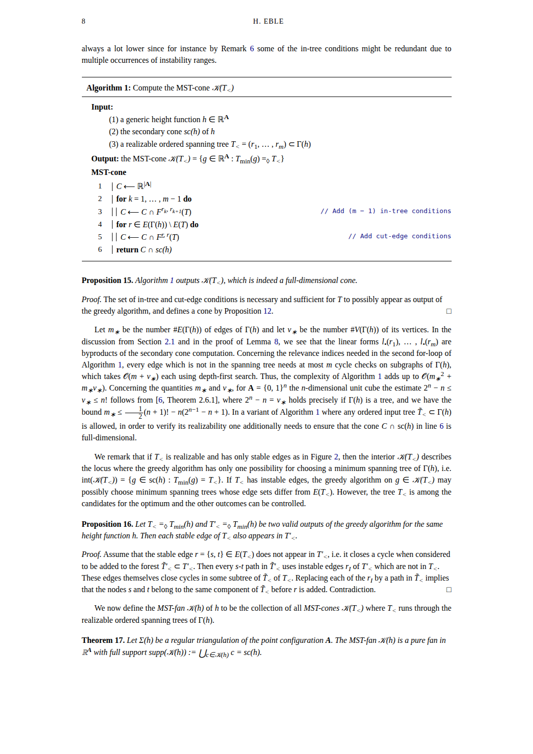8 H. EBLE
always a lot lower since for instance by Remark 6 some of the in-tree conditions might be redundant due to multiple occurrences of instability ranges.
Algorithm 1: Compute the MST-cone 𝒦(T<)
Input:
(1) a generic height function h ∈ ℝA
(2) the secondary cone sc(h) of h
(3) a realizable ordered spanning tree T< = (r1, … , rm) ⊂ Γ(h)
Output: the MST-cone 𝒦(T<) = {g ∈ ℝA : Tmin(g) =◊ T<}
MST-cone
C ⟵ ℝ|A|
for k = 1, … , m − 1 do
C ⟵ C ∩ Frk, rk+1(T)// Add (m − 1) in-tree conditions
for r ∈ E(Γ(h)) \ E(T) do
C ⟵ C ∩ Fr̲, r(T)// Add cut-edge conditions
return C ∩ sc(h)
Proposition 15. Algorithm 1 outputs 𝒦(T<), which is indeed a full-dimensional cone.
Proof. The set of in-tree and cut-edge conditions is necessary and sufficient for T to possibly appear as output of the greedy algorithm, and defines a cone by Proposition 12. □
Let m∗ be the number #E(Γ(h)) of edges of Γ(h) and let v∗ be the number #V(Γ(h)) of its vertices. In the discussion from Section 2.1 and in the proof of Lemma 8, we see that the linear forms l•(r1), … , l•(rm) are byproducts of the secondary cone computation. Concerning the relevance indices needed in the second for-loop of Algorithm 1, every edge which is not in the spanning tree needs at most m cycle checks on subgraphs of Γ(h), which takes 𝒪(m + v∗) each using depth-first search. Thus, the complexity of Algorithm 1 adds up to 𝒪(m∗2 + m∗v∗). Concerning the quantities m∗ and v∗, for A = {0, 1}n the n-dimensional unit cube the estimate 2n − n ≤ v∗ ≤ n! follows from [6, Theorem 2.6.1], where 2n − n = v∗ holds precisely if Γ(h) is a tree, and we have the bound m∗ ≤ 12(n + 1)! − n(2n−1 − n + 1). In a variant of Algorithm 1 where any ordered input tree T̃< ⊂ Γ(h) is allowed, in order to verify its realizability one additionally needs to ensure that the cone C ∩ sc(h) in line 6 is full-dimensional.
We remark that if T< is realizable and has only stable edges as in Figure 2, then the interior 𝒦(T<) describes the locus where the greedy algorithm has only one possibility for choosing a minimum spanning tree of Γ(h), i.e. int(𝒦(T<)) = {g ∈ sc(h) : Tmin(g) = T<}. If T< has instable edges, the greedy algorithm on g ∈ 𝒦(T<) may possibly choose minimum spanning trees whose edge sets differ from E(T<). However, the tree T< is among the candidates for the optimum and the other outcomes can be controlled.
Proposition 16. Let T< =◊ Tmin(h) and T′< =◊ Tmin(h) be two valid outputs of the greedy algorithm for the same height function h. Then each stable edge of T< also appears in T′<.
Proof. Assume that the stable edge r = {s, t} ∈ E(T<) does not appear in T′<, i.e. it closes a cycle when considered to be added to the forest T̃′< ⊂ T′<. Then every s-t path in T̃′< uses instable edges rI of T′< which are not in T<. These edges themselves close cycles in some subtree of T̃< of T<. Replacing each of the rI by a path in T̃< implies that the nodes s and t belong to the same component of T̃< before r is added. Contradiction. □
We now define the MST-fan 𝒦(h) of h to be the collection of all MST-cones 𝒦(T<) where T< runs through the realizable ordered spanning trees of Γ(h).
Theorem 17. Let Σ(h) be a regular triangulation of the point configuration A. The MST-fan 𝒦(h) is a pure fan in ℝA with full support supp(𝒦(h)) := ⋃c∈𝒦(h) c = sc(h).